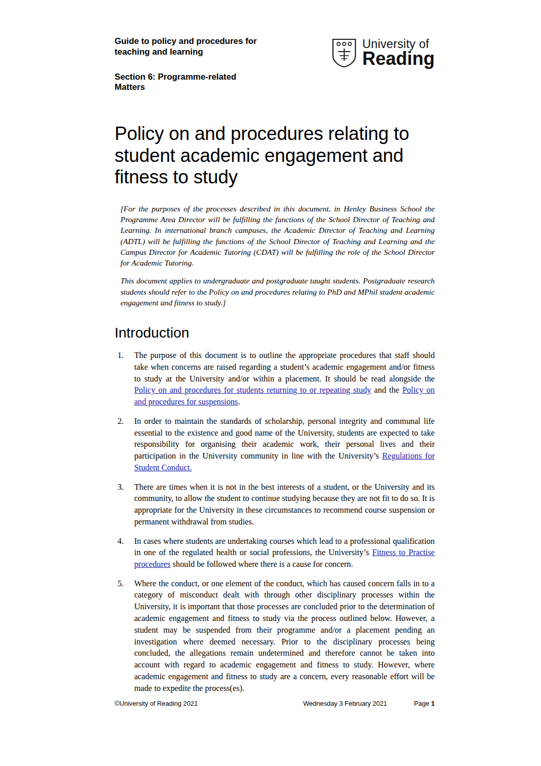Guide to policy and procedures for
teaching and learning
Section 6: Programme-related
Matters
University of Reading
Policy on and procedures relating to student academic engagement and fitness to study
[For the purposes of the processes described in this document, in Henley Business School the Programme Area Director will be fulfilling the functions of the School Director of Teaching and Learning. In international branch campuses, the Academic Director of Teaching and Learning (ADTL) will be fulfilling the functions of the School Director of Teaching and Learning and the Campus Director for Academic Tutoring (CDAT) will be fulfilling the role of the School Director for Academic Tutoring.
This document applies to undergraduate and postgraduate taught students. Postgraduate research students should refer to the Policy on and procedures relating to PhD and MPhil student academic engagement and fitness to study.]
Introduction
The purpose of this document is to outline the appropriate procedures that staff should take when concerns are raised regarding a student’s academic engagement and/or fitness to study at the University and/or within a placement. It should be read alongside the Policy on and procedures for students returning to or repeating study and the Policy on and procedures for suspensions.
In order to maintain the standards of scholarship, personal integrity and communal life essential to the existence and good name of the University, students are expected to take responsibility for organising their academic work, their personal lives and their participation in the University community in line with the University’s Regulations for Student Conduct.
There are times when it is not in the best interests of a student, or the University and its community, to allow the student to continue studying because they are not fit to do so. It is appropriate for the University in these circumstances to recommend course suspension or permanent withdrawal from studies.
In cases where students are undertaking courses which lead to a professional qualification in one of the regulated health or social professions, the University’s Fitness to Practise procedures should be followed where there is a cause for concern.
Where the conduct, or one element of the conduct, which has caused concern falls in to a category of misconduct dealt with through other disciplinary processes within the University, it is important that those processes are concluded prior to the determination of academic engagement and fitness to study via the process outlined below. However, a student may be suspended from their programme and/or a placement pending an investigation where deemed necessary. Prior to the disciplinary processes being concluded, the allegations remain undetermined and therefore cannot be taken into account with regard to academic engagement and fitness to study. However, where academic engagement and fitness to study are a concern, every reasonable effort will be made to expedite the process(es).
©University of Reading 2021
Wednesday 3 February 2021 Page 1